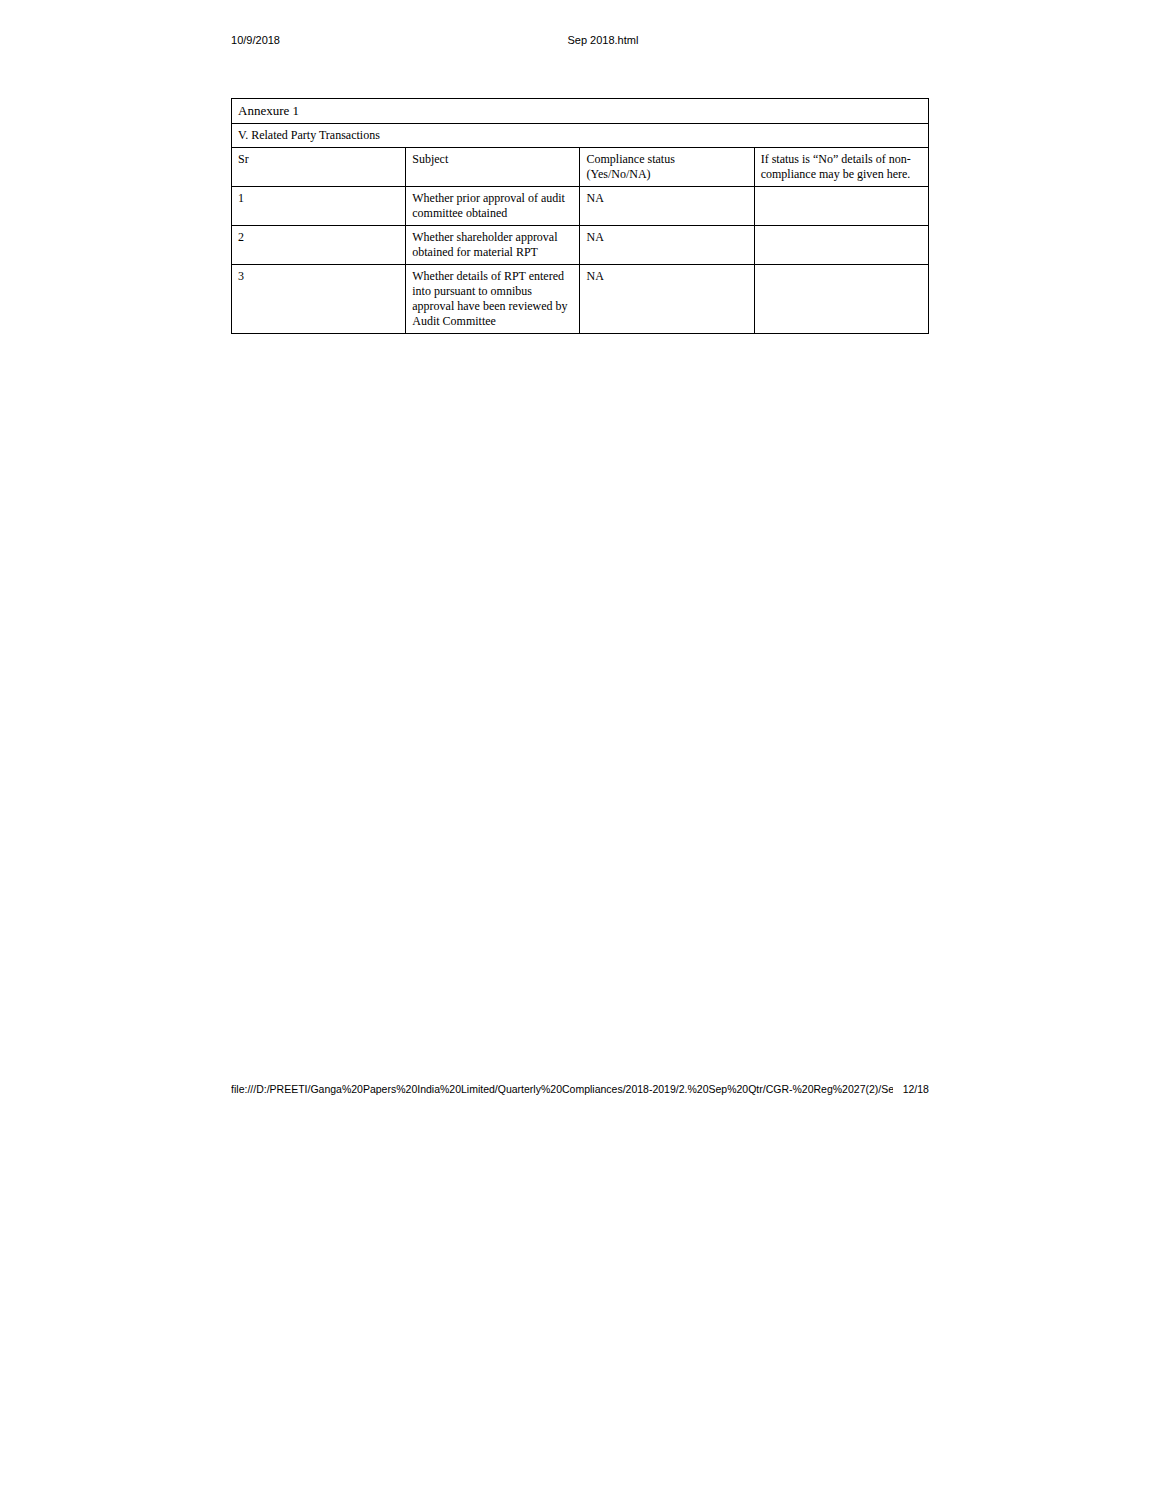10/9/2018
Sep 2018.html
| Annexure 1 |
| V. Related Party Transactions |
| Sr | Subject | Compliance status (Yes/No/NA) | If status is “No” details of non-compliance may be given here. |
| 1 | Whether prior approval of audit committee obtained | NA | |
| 2 | Whether shareholder approval obtained for material RPT | NA | |
| 3 | Whether details of RPT entered into pursuant to omnibus approval have been reviewed by Audit Committee | NA | |
file:///D:/PREETI/Ganga%20Papers%20India%20Limited/Quarterly%20Compliances/2018-2019/2.%20Sep%20Qtr/CGR-%20Reg%2027(2)/Sep%2…
12/18